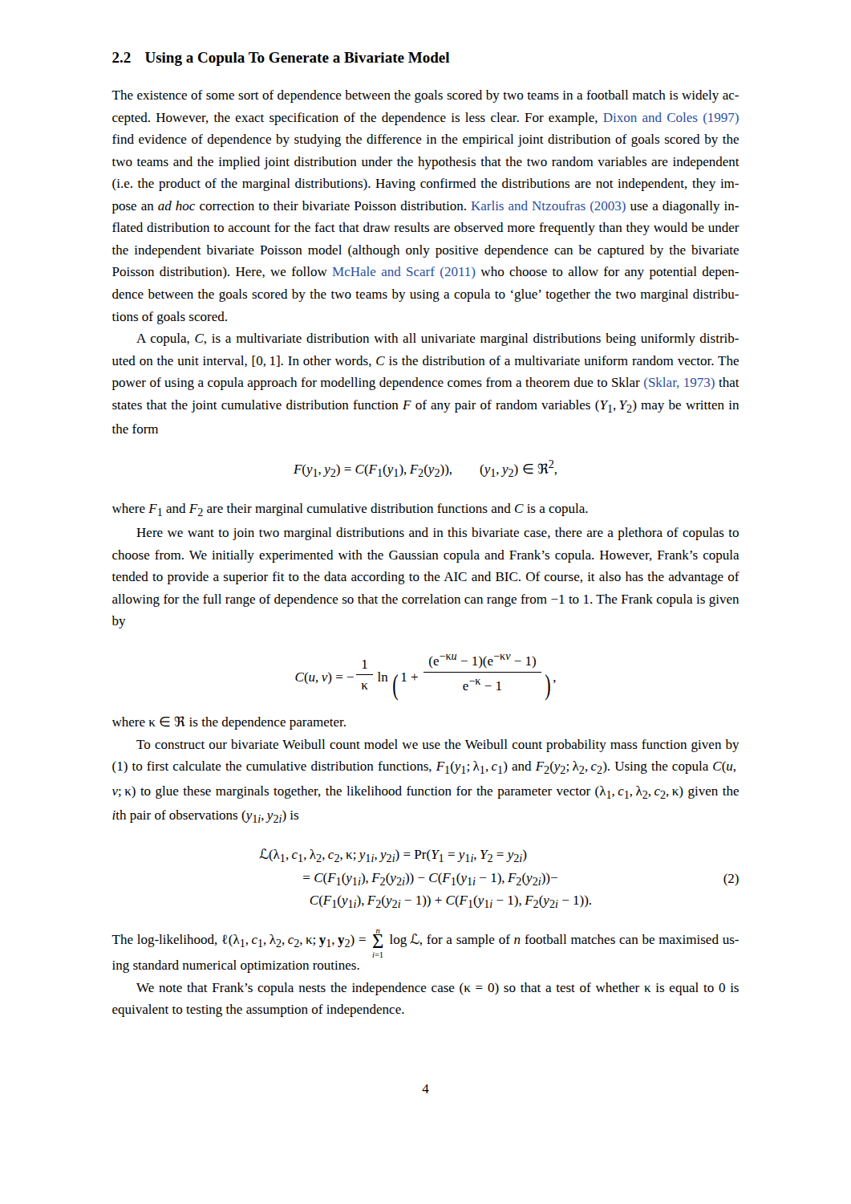2.2 Using a Copula To Generate a Bivariate Model
The existence of some sort of dependence between the goals scored by two teams in a football match is widely accepted. However, the exact specification of the dependence is less clear. For example, Dixon and Coles (1997) find evidence of dependence by studying the difference in the empirical joint distribution of goals scored by the two teams and the implied joint distribution under the hypothesis that the two random variables are independent (i.e. the product of the marginal distributions). Having confirmed the distributions are not independent, they impose an ad hoc correction to their bivariate Poisson distribution. Karlis and Ntzoufras (2003) use a diagonally inflated distribution to account for the fact that draw results are observed more frequently than they would be under the independent bivariate Poisson model (although only positive dependence can be captured by the bivariate Poisson distribution). Here, we follow McHale and Scarf (2011) who choose to allow for any potential dependence between the goals scored by the two teams by using a copula to ‘glue’ together the two marginal distributions of goals scored.
A copula, C, is a multivariate distribution with all univariate marginal distributions being uniformly distributed on the unit interval, [0, 1]. In other words, C is the distribution of a multivariate uniform random vector. The power of using a copula approach for modelling dependence comes from a theorem due to Sklar (Sklar, 1973) that states that the joint cumulative distribution function F of any pair of random variables (Y1, Y2) may be written in the form
F(y1, y2) = C(F1(y1), F2(y2)),  (y1, y2) ∈ ℜ2,
where F1 and F2 are their marginal cumulative distribution functions and C is a copula.
Here we want to join two marginal distributions and in this bivariate case, there are a plethora of copulas to choose from. We initially experimented with the Gaussian copula and Frank’s copula. However, Frank’s copula tended to provide a superior fit to the data according to the AIC and BIC. Of course, it also has the advantage of allowing for the full range of dependence so that the correlation can range from −1 to 1. The Frank copula is given by
C(u, v) = −1 κ ln (1 + (e−κu − 1)(e−κv − 1) e−κ − 1),
where κ ∈ ℜ is the dependence parameter.
To construct our bivariate Weibull count model we use the Weibull count probability mass function given by (1) to first calculate the cumulative distribution functions, F1(y1; λ1, c1) and F2(y2; λ2, c2). Using the copula C(u, v; κ) to glue these marginals together, the likelihood function for the parameter vector (λ1, c1, λ2, c2, κ) given the ith pair of observations (y1i, y2i) is
ℒ(λ1, c1, λ2, c2, κ; y1i, y2i) = Pr(Y1 = y1i, Y2 = y2i)
= C(F1(y1i), F2(y2i)) − C(F1(y1i − 1), F2(y2i))−
C(F1(y1i), F2(y2i − 1)) + C(F1(y1i − 1), F2(y2i − 1)).
(2)
The log-likelihood, ℓ(λ1, c1, λ2, c2, κ; y1, y2) = nΣi=1 log ℒ, for a sample of n football matches can be maximised using standard numerical optimization routines.
We note that Frank’s copula nests the independence case (κ = 0) so that a test of whether κ is equal to 0 is equivalent to testing the assumption of independence.
4